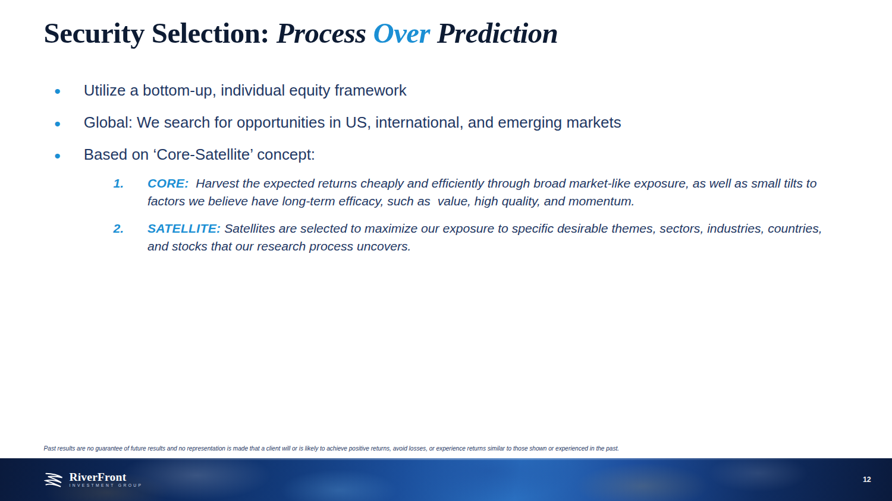Security Selection: Process Over Prediction
Utilize a bottom-up, individual equity framework
Global: We search for opportunities in US, international, and emerging markets
Based on ‘Core-Satellite’ concept:
CORE: Harvest the expected returns cheaply and efficiently through broad market-like exposure, as well as small tilts to factors we believe have long-term efficacy, such as value, high quality, and momentum.
SATELLITE: Satellites are selected to maximize our exposure to specific desirable themes, sectors, industries, countries, and stocks that our research process uncovers.
Past results are no guarantee of future results and no representation is made that a client will or is likely to achieve positive returns, avoid losses, or experience returns similar to those shown or experienced in the past.
RiverFront INVESTMENT GROUP
12